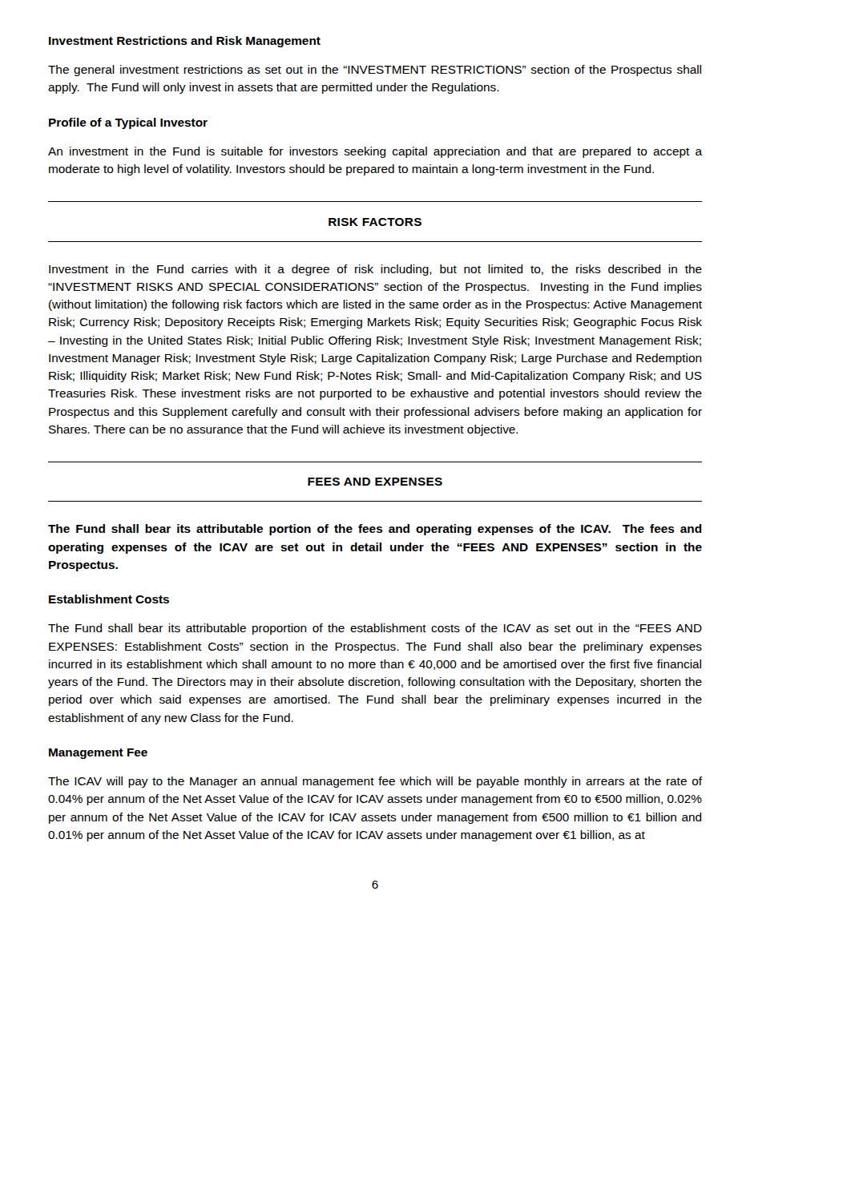Investment Restrictions and Risk Management
The general investment restrictions as set out in the “INVESTMENT RESTRICTIONS” section of the Prospectus shall apply. The Fund will only invest in assets that are permitted under the Regulations.
Profile of a Typical Investor
An investment in the Fund is suitable for investors seeking capital appreciation and that are prepared to accept a moderate to high level of volatility. Investors should be prepared to maintain a long-term investment in the Fund.
RISK FACTORS
Investment in the Fund carries with it a degree of risk including, but not limited to, the risks described in the “INVESTMENT RISKS AND SPECIAL CONSIDERATIONS” section of the Prospectus. Investing in the Fund implies (without limitation) the following risk factors which are listed in the same order as in the Prospectus: Active Management Risk; Currency Risk; Depository Receipts Risk; Emerging Markets Risk; Equity Securities Risk; Geographic Focus Risk – Investing in the United States Risk; Initial Public Offering Risk; Investment Style Risk; Investment Management Risk; Investment Manager Risk; Investment Style Risk; Large Capitalization Company Risk; Large Purchase and Redemption Risk; Illiquidity Risk; Market Risk; New Fund Risk; P-Notes Risk; Small- and Mid-Capitalization Company Risk; and US Treasuries Risk. These investment risks are not purported to be exhaustive and potential investors should review the Prospectus and this Supplement carefully and consult with their professional advisers before making an application for Shares. There can be no assurance that the Fund will achieve its investment objective.
FEES AND EXPENSES
The Fund shall bear its attributable portion of the fees and operating expenses of the ICAV. The fees and operating expenses of the ICAV are set out in detail under the “FEES AND EXPENSES” section in the Prospectus.
Establishment Costs
The Fund shall bear its attributable proportion of the establishment costs of the ICAV as set out in the “FEES AND EXPENSES: Establishment Costs” section in the Prospectus. The Fund shall also bear the preliminary expenses incurred in its establishment which shall amount to no more than € 40,000 and be amortised over the first five financial years of the Fund. The Directors may in their absolute discretion, following consultation with the Depositary, shorten the period over which said expenses are amortised. The Fund shall bear the preliminary expenses incurred in the establishment of any new Class for the Fund.
Management Fee
The ICAV will pay to the Manager an annual management fee which will be payable monthly in arrears at the rate of 0.04% per annum of the Net Asset Value of the ICAV for ICAV assets under management from €0 to €500 million, 0.02% per annum of the Net Asset Value of the ICAV for ICAV assets under management from €500 million to €1 billion and 0.01% per annum of the Net Asset Value of the ICAV for ICAV assets under management over €1 billion, as at
6